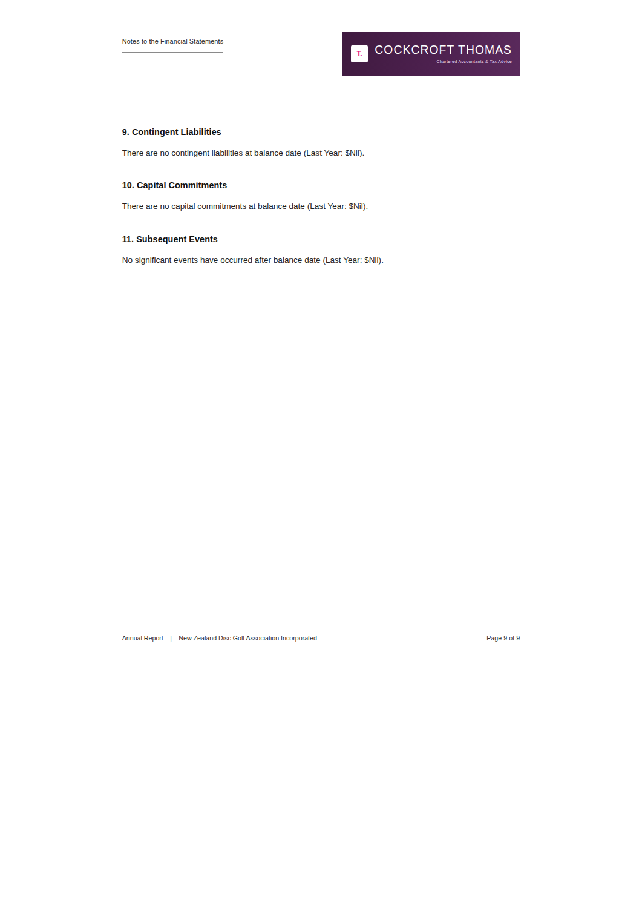Notes to the Financial Statements
T.
COCKCROFT THOMAS
Chartered Accountants & Tax Advice
9. Contingent Liabilities
There are no contingent liabilities at balance date (Last Year: $Nil).
10. Capital Commitments
There are no capital commitments at balance date (Last Year: $Nil).
11. Subsequent Events
No significant events have occurred after balance date (Last Year: $Nil).
Annual Report | New Zealand Disc Golf Association Incorporated
Page 9 of 9